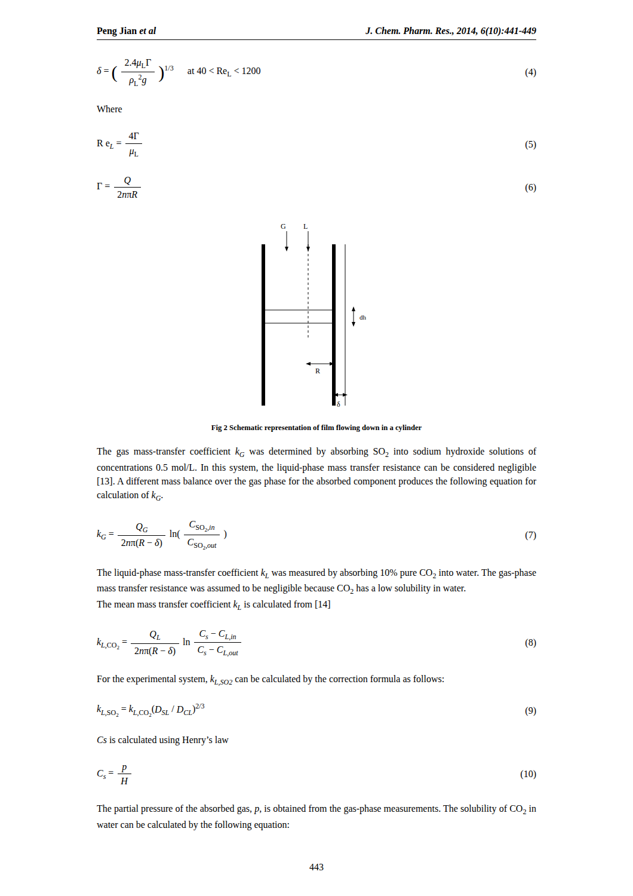Peng Jian et al J. Chem. Pharm. Res., 2014, 6(10):441-449
δ = ( 2.4μLΓ ρL 2 g ) 1/3 at 40 < ReL < 1200
(4)
Where
R eL = 4Γ μL
(5)
Γ = Q 2nπR
(6)
G L dh R δ
Fig 2 Schematic representation of film flowing down in a cylinder
The gas mass-transfer coefficient kG was determined by absorbing SO2 into sodium hydroxide solutions of concentrations 0.5 mol/L. In this system, the liquid-phase mass transfer resistance can be considered negligible [13]. A different mass balance over the gas phase for the absorbed component produces the following equation for calculation of kG.
kG = QG 2nπ(R − δ) ln( CSO2,in CSO2,out )
(7)
The liquid-phase mass-transfer coefficient kL was measured by absorbing 10% pure CO2 into water. The gas-phase mass transfer resistance was assumed to be negligible because CO2 has a low solubility in water.
The mean mass transfer coefficient kL is calculated from [14]
kL,CO2 = QL 2nπ(R − δ) ln Cs − CL,in Cs − CL,out
(8)
For the experimental system, kL,SO2 can be calculated by the correction formula as follows:
kL,SO2 = kL,CO2(DSL / DCL)2/3
(9)
Cs is calculated using Henry’s law
Cs = p H
(10)
The partial pressure of the absorbed gas, p, is obtained from the gas-phase measurements. The solubility of CO2 in water can be calculated by the following equation:
443